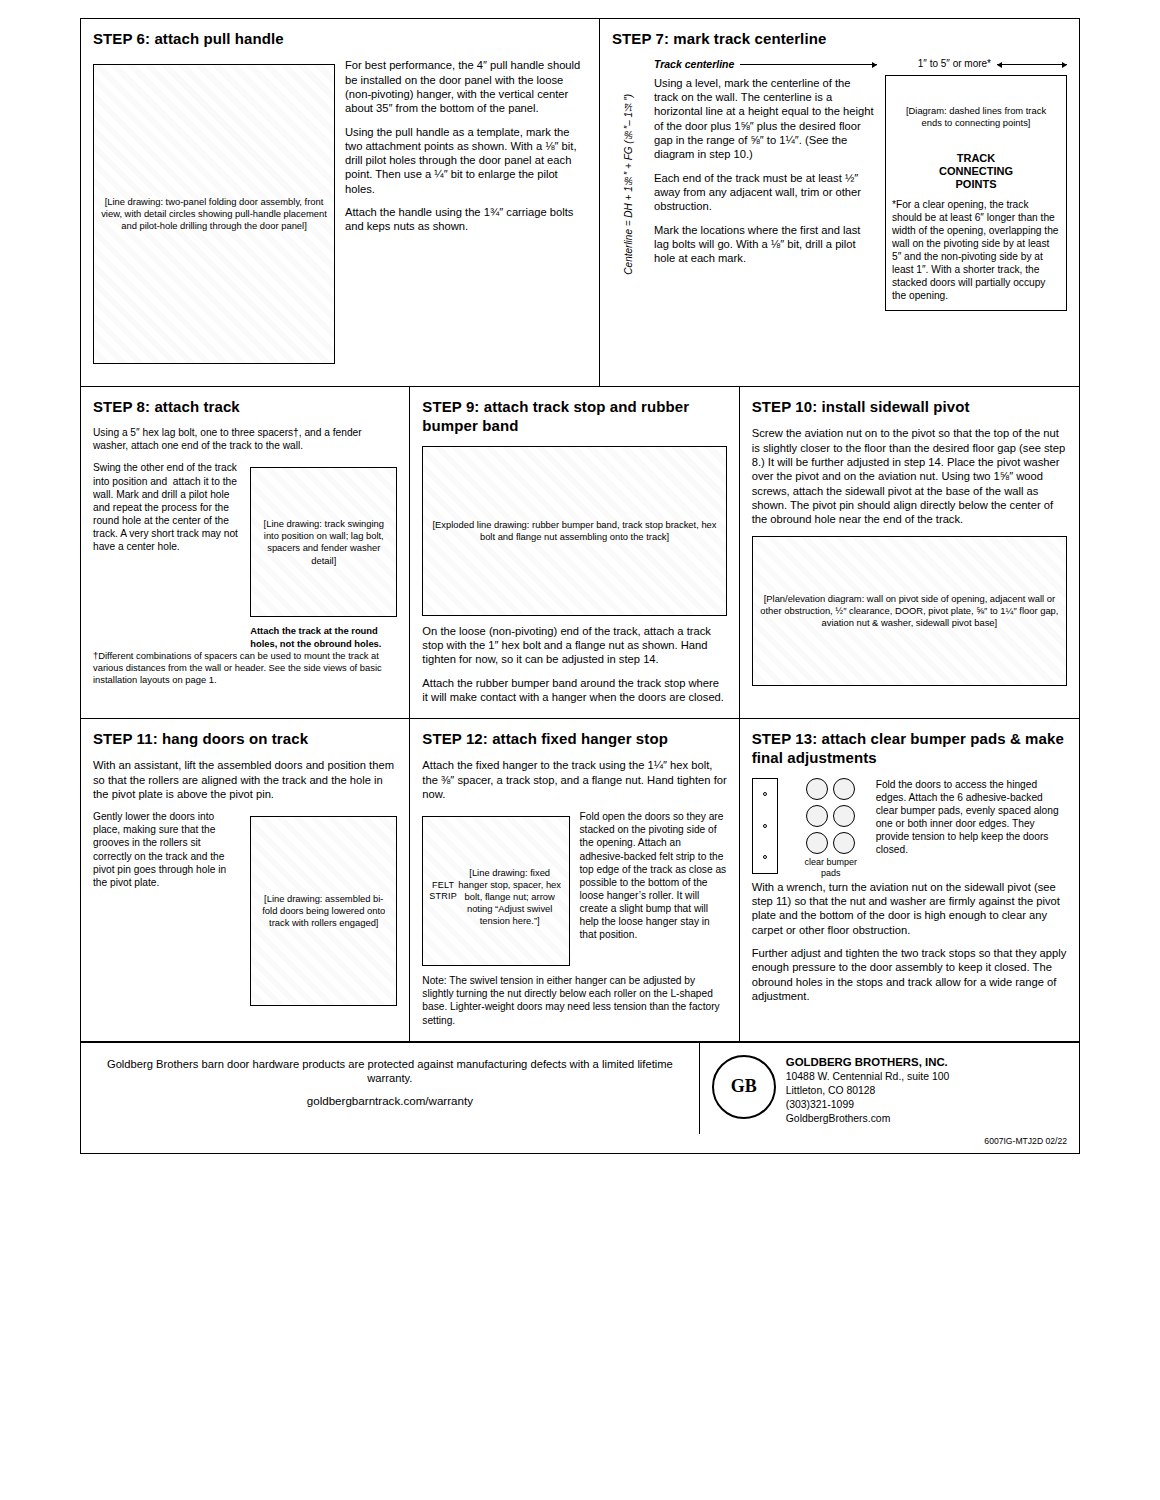STEP 6: attach pull handle
[Line drawing: two-panel folding door assembly, front view, with detail circles showing pull-handle placement and pilot-hole drilling through the door panel]
For best performance, the 4″ pull handle should be installed on the door panel with the loose (non-pivoting) hanger, with the vertical center about 35″ from the bottom of the panel.
Using the pull handle as a template, mark the two attachment points as shown. With a ⅛″ bit, drill pilot holes through the door panel at each point. Then use a ¼″ bit to enlarge the pilot holes.
Attach the handle using the 1¾″ carriage bolts and keps nuts as shown.
STEP 7: mark track centerline
Centerline = DH + 1⅝″ + FG (⅝″– 1¼″)
Track centerline
Using a level, mark the centerline of the track on the wall. The centerline is a horizontal line at a height equal to the height of the door plus 1⅝″ plus the desired floor gap in the range of ⅝″ to 1¼″. (See the diagram in step 10.)
Each end of the track must be at least ½″ away from any adjacent wall, trim or other obstruction.
Mark the locations where the first and last lag bolts will go. With a ⅛″ bit, drill a pilot hole at each mark.
1″ to 5″ or more*
[Diagram: dashed lines from track ends to connecting points]
TRACK
CONNECTING
POINTS
*For a clear opening, the track should be at least 6″ longer than the width of the opening, overlapping the wall on the pivoting side by at least 5″ and the non-pivoting side by at least 1″. With a shorter track, the stacked doors will partially occupy the opening.
STEP 8: attach track
Using a 5″ hex lag bolt, one to three spacers†, and a fender washer, attach one end of the track to the wall.
Swing the other end of the track into position and attach it to the wall. Mark and drill a pilot hole and repeat the process for the round hole at the center of the track. A very short track may not have a center hole.
[Line drawing: track swinging into position on wall; lag bolt, spacers and fender washer detail]
Attach the track at the round holes, not the obround holes.
†Different combinations of spacers can be used to mount the track at various distances from the wall or header. See the side views of basic installation layouts on page 1.
STEP 9: attach track stop and rubber bumper band
[Exploded line drawing: rubber bumper band, track stop bracket, hex bolt and flange nut assembling onto the track]
On the loose (non-pivoting) end of the track, attach a track stop with the 1″ hex bolt and a flange nut as shown. Hand tighten for now, so it can be adjusted in step 14.
Attach the rubber bumper band around the track stop where it will make contact with a hanger when the doors are closed.
STEP 10: install sidewall pivot
Screw the aviation nut on to the pivot so that the top of the nut is slightly closer to the floor than the desired floor gap (see step 8.) It will be further adjusted in step 14. Place the pivot washer over the pivot and on the aviation nut. Using two 1⅝″ wood screws, attach the sidewall pivot at the base of the wall as shown. The pivot pin should align directly below the center of the obround hole near the end of the track.
[Plan/elevation diagram: wall on pivot side of opening, adjacent wall or other obstruction, ½″ clearance, DOOR, pivot plate, ⅝″ to 1¼″ floor gap, aviation nut & washer, sidewall pivot base]
STEP 11: hang doors on track
With an assistant, lift the assembled doors and position them so that the rollers are aligned with the track and the hole in the pivot plate is above the pivot pin.
Gently lower the doors into place, making sure that the grooves in the rollers sit correctly on the track and the pivot pin goes through hole in the pivot plate.
[Line drawing: assembled bi-fold doors being lowered onto track with rollers engaged]
STEP 12: attach fixed hanger stop
Attach the fixed hanger to the track using the 1¼″ hex bolt, the ⅜″ spacer, a track stop, and a flange nut. Hand tighten for now.
FELT STRIP
[Line drawing: fixed hanger stop, spacer, hex bolt, flange nut; arrow noting “Adjust swivel tension here.”]
Fold open the doors so they are stacked on the pivoting side of the opening. Attach an adhesive-backed felt strip to the top edge of the track as close as possible to the bottom of the loose hanger’s roller. It will create a slight bump that will help the loose hanger stay in that position.
Note: The swivel tension in either hanger can be adjusted by slightly turning the nut directly below each roller on the L-shaped base. Lighter-weight doors may need less tension than the factory setting.
STEP 13: attach clear bumper pads & make final adjustments
clear bumper pads
Fold the doors to access the hinged edges. Attach the 6 adhesive-backed clear bumper pads, evenly spaced along one or both inner door edges. They provide tension to help keep the doors closed.
With a wrench, turn the aviation nut on the sidewall pivot (see step 11) so that the nut and washer are firmly against the pivot plate and the bottom of the door is high enough to clear any carpet or other floor obstruction.
Further adjust and tighten the two track stops so that they apply enough pressure to the door assembly to keep it closed. The obround holes in the stops and track allow for a wide range of adjustment.
Goldberg Brothers barn door hardware products are protected against manufacturing defects with a limited lifetime warranty.
goldbergbarntrack.com/warranty
GB
GOLDBERG BROTHERS, INC.
10488 W. Centennial Rd., suite 100
Littleton, CO 80128
(303)321-1099
GoldbergBrothers.com
6007IG-MTJ2D 02/22